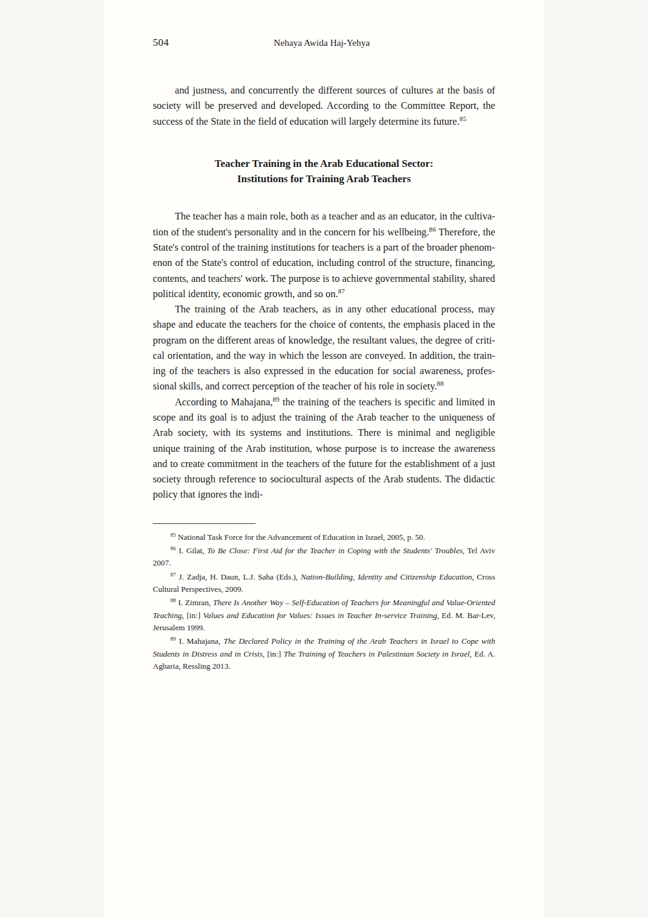504 Nehaya Awida Haj-Yehya
and justness, and concurrently the different sources of cultures at the basis of society will be preserved and developed. According to the Committee Report, the success of the State in the field of education will largely determine its future.85
Teacher Training in the Arab Educational Sector:
Institutions for Training Arab Teachers
The teacher has a main role, both as a teacher and as an educator, in the cultivation of the student's personality and in the concern for his wellbeing.86 Therefore, the State's control of the training institutions for teachers is a part of the broader phenomenon of the State's control of education, including control of the structure, financing, contents, and teachers' work. The purpose is to achieve governmental stability, shared political identity, economic growth, and so on.87
The training of the Arab teachers, as in any other educational process, may shape and educate the teachers for the choice of contents, the emphasis placed in the program on the different areas of knowledge, the resultant values, the degree of critical orientation, and the way in which the lesson are conveyed. In addition, the training of the teachers is also expressed in the education for social awareness, professional skills, and correct perception of the teacher of his role in society.88
According to Mahajana,89 the training of the teachers is specific and limited in scope and its goal is to adjust the training of the Arab teacher to the uniqueness of Arab society, with its systems and institutions. There is minimal and negligible unique training of the Arab institution, whose purpose is to increase the awareness and to create commitment in the teachers of the future for the establishment of a just society through reference to sociocultural aspects of the Arab students. The didactic policy that ignores the indi-
85 National Task Force for the Advancement of Education in Israel, 2005, p. 50.
86 I. Gilat, To Be Close: First Aid for the Teacher in Coping with the Students' Troubles, Tel Aviv 2007.
87 J. Zadja, H. Daun, L.J. Saha (Eds.), Nation-Building, Identity and Citizenship Education, Cross Cultural Perspectives, 2009.
88 I. Zimran, There Is Another Way – Self-Education of Teachers for Meaningful and Value-Oriented Teaching, [in:] Values and Education for Values: Issues in Teacher In-service Training, Ed. M. Bar-Lev, Jerusalem 1999.
89 I. Mahajana, The Declared Policy in the Training of the Arab Teachers in Israel to Cope with Students in Distress and in Crisis, [in:] The Training of Teachers in Palestinian Society in Israel, Ed. A. Agbaria, Ressling 2013.